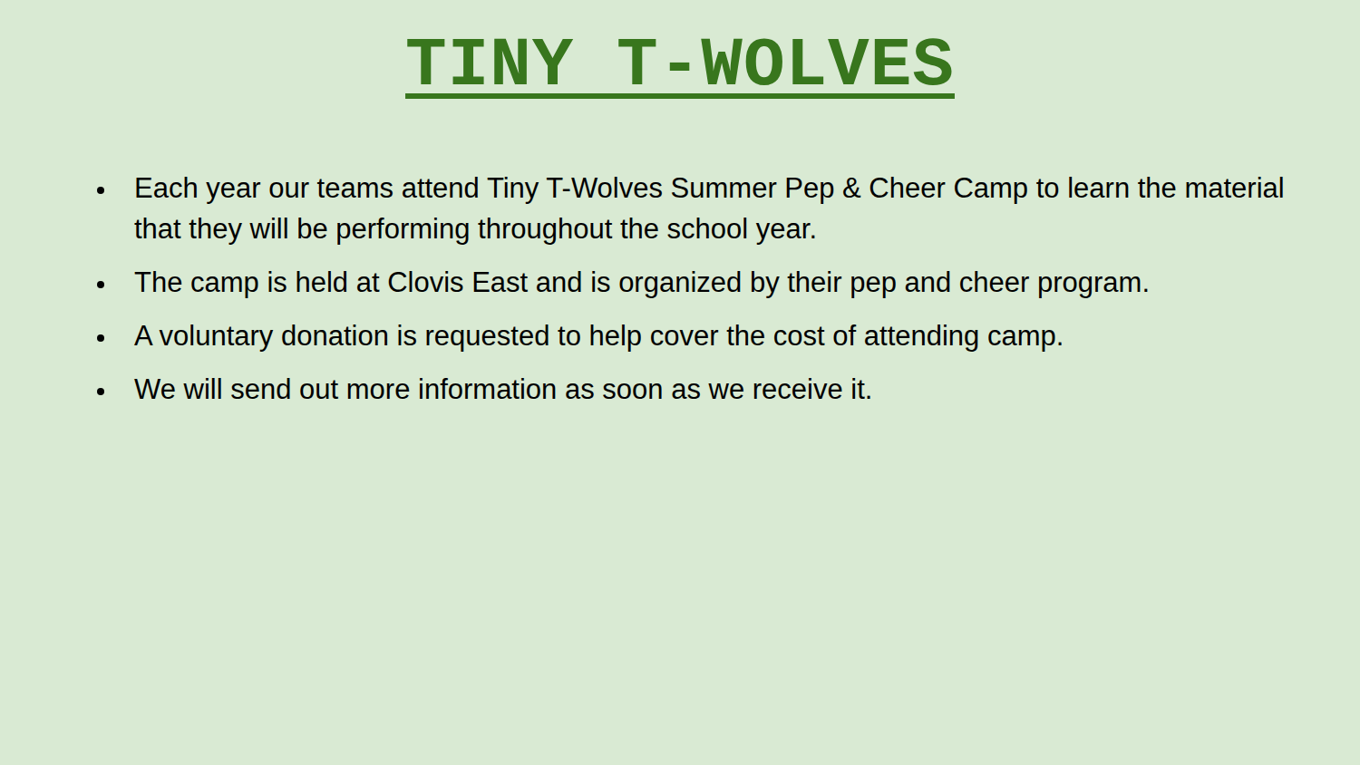Tiny T-Wolves
Each year our teams attend Tiny T-Wolves Summer Pep & Cheer Camp to learn the material that they will be performing throughout the school year.
The camp is held at Clovis East and is organized by their pep and cheer program.
A voluntary donation is requested to help cover the cost of attending camp.
We will send out more information as soon as we receive it.